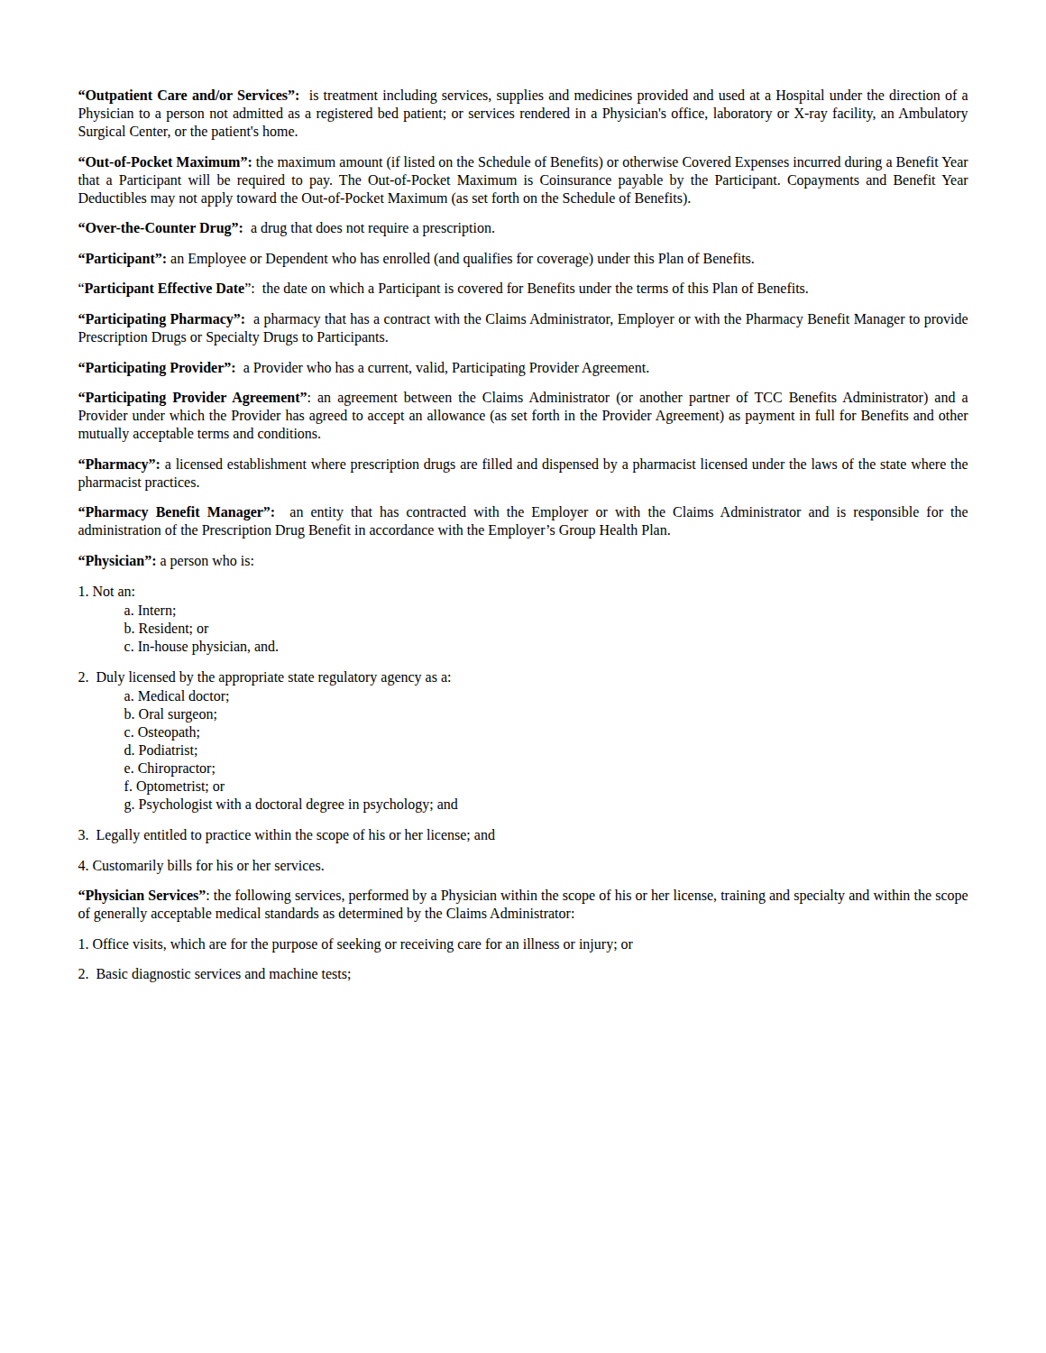“Outpatient Care and/or Services”: is treatment including services, supplies and medicines provided and used at a Hospital under the direction of a Physician to a person not admitted as a registered bed patient; or services rendered in a Physician's office, laboratory or X-ray facility, an Ambulatory Surgical Center, or the patient's home.
“Out-of-Pocket Maximum”: the maximum amount (if listed on the Schedule of Benefits) or otherwise Covered Expenses incurred during a Benefit Year that a Participant will be required to pay. The Out-of-Pocket Maximum is Coinsurance payable by the Participant. Copayments and Benefit Year Deductibles may not apply toward the Out-of-Pocket Maximum (as set forth on the Schedule of Benefits).
“Over-the-Counter Drug”: a drug that does not require a prescription.
“Participant”: an Employee or Dependent who has enrolled (and qualifies for coverage) under this Plan of Benefits.
“Participant Effective Date”: the date on which a Participant is covered for Benefits under the terms of this Plan of Benefits.
“Participating Pharmacy”: a pharmacy that has a contract with the Claims Administrator, Employer or with the Pharmacy Benefit Manager to provide Prescription Drugs or Specialty Drugs to Participants.
“Participating Provider”: a Provider who has a current, valid, Participating Provider Agreement.
“Participating Provider Agreement”: an agreement between the Claims Administrator (or another partner of TCC Benefits Administrator) and a Provider under which the Provider has agreed to accept an allowance (as set forth in the Provider Agreement) as payment in full for Benefits and other mutually acceptable terms and conditions.
“Pharmacy”: a licensed establishment where prescription drugs are filled and dispensed by a pharmacist licensed under the laws of the state where the pharmacist practices.
“Pharmacy Benefit Manager”: an entity that has contracted with the Employer or with the Claims Administrator and is responsible for the administration of the Prescription Drug Benefit in accordance with the Employer’s Group Health Plan.
“Physician”: a person who is:
1. Not an:
a. Intern;
b. Resident; or
c. In-house physician, and.
2. Duly licensed by the appropriate state regulatory agency as a:
a. Medical doctor;
b. Oral surgeon;
c. Osteopath;
d. Podiatrist;
e. Chiropractor;
f. Optometrist; or
g. Psychologist with a doctoral degree in psychology; and
3. Legally entitled to practice within the scope of his or her license; and
4. Customarily bills for his or her services.
“Physician Services”: the following services, performed by a Physician within the scope of his or her license, training and specialty and within the scope of generally acceptable medical standards as determined by the Claims Administrator:
1. Office visits, which are for the purpose of seeking or receiving care for an illness or injury; or
2. Basic diagnostic services and machine tests;